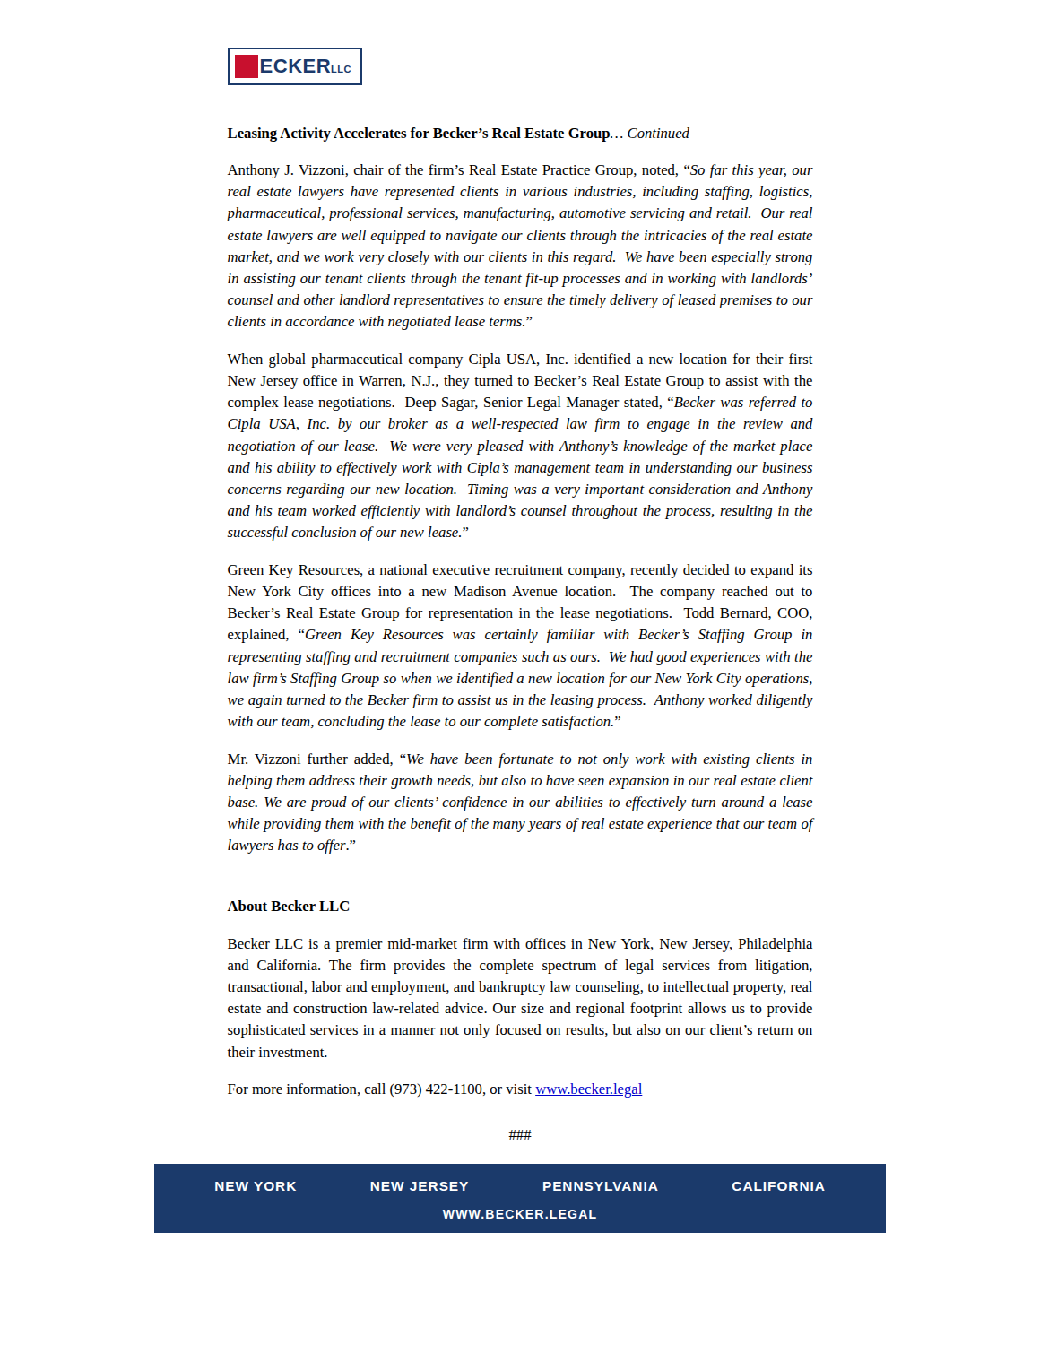ECKER LLC
Leasing Activity Accelerates for Becker’s Real Estate Group… Continued
Anthony J. Vizzoni, chair of the firm’s Real Estate Practice Group, noted, “So far this year, our real estate lawyers have represented clients in various industries, including staffing, logistics, pharmaceutical, professional services, manufacturing, automotive servicing and retail. Our real estate lawyers are well equipped to navigate our clients through the intricacies of the real estate market, and we work very closely with our clients in this regard. We have been especially strong in assisting our tenant clients through the tenant fit-up processes and in working with landlords’ counsel and other landlord representatives to ensure the timely delivery of leased premises to our clients in accordance with negotiated lease terms.”
When global pharmaceutical company Cipla USA, Inc. identified a new location for their first New Jersey office in Warren, N.J., they turned to Becker’s Real Estate Group to assist with the complex lease negotiations. Deep Sagar, Senior Legal Manager stated, “Becker was referred to Cipla USA, Inc. by our broker as a well-respected law firm to engage in the review and negotiation of our lease. We were very pleased with Anthony’s knowledge of the market place and his ability to effectively work with Cipla’s management team in understanding our business concerns regarding our new location. Timing was a very important consideration and Anthony and his team worked efficiently with landlord’s counsel throughout the process, resulting in the successful conclusion of our new lease.”
Green Key Resources, a national executive recruitment company, recently decided to expand its New York City offices into a new Madison Avenue location. The company reached out to Becker’s Real Estate Group for representation in the lease negotiations. Todd Bernard, COO, explained, “Green Key Resources was certainly familiar with Becker’s Staffing Group in representing staffing and recruitment companies such as ours. We had good experiences with the law firm’s Staffing Group so when we identified a new location for our New York City operations, we again turned to the Becker firm to assist us in the leasing process. Anthony worked diligently with our team, concluding the lease to our complete satisfaction.”
Mr. Vizzoni further added, “We have been fortunate to not only work with existing clients in helping them address their growth needs, but also to have seen expansion in our real estate client base. We are proud of our clients’ confidence in our abilities to effectively turn around a lease while providing them with the benefit of the many years of real estate experience that our team of lawyers has to offer.”
About Becker LLC
Becker LLC is a premier mid-market firm with offices in New York, New Jersey, Philadelphia and California. The firm provides the complete spectrum of legal services from litigation, transactional, labor and employment, and bankruptcy law counseling, to intellectual property, real estate and construction law-related advice. Our size and regional footprint allows us to provide sophisticated services in a manner not only focused on results, but also on our client’s return on their investment.
For more information, call (973) 422-1100, or visit www.becker.legal
###
NEW YORK NEW JERSEY PENNSYLVANIA CALIFORNIA
WWW.BECKER.LEGAL